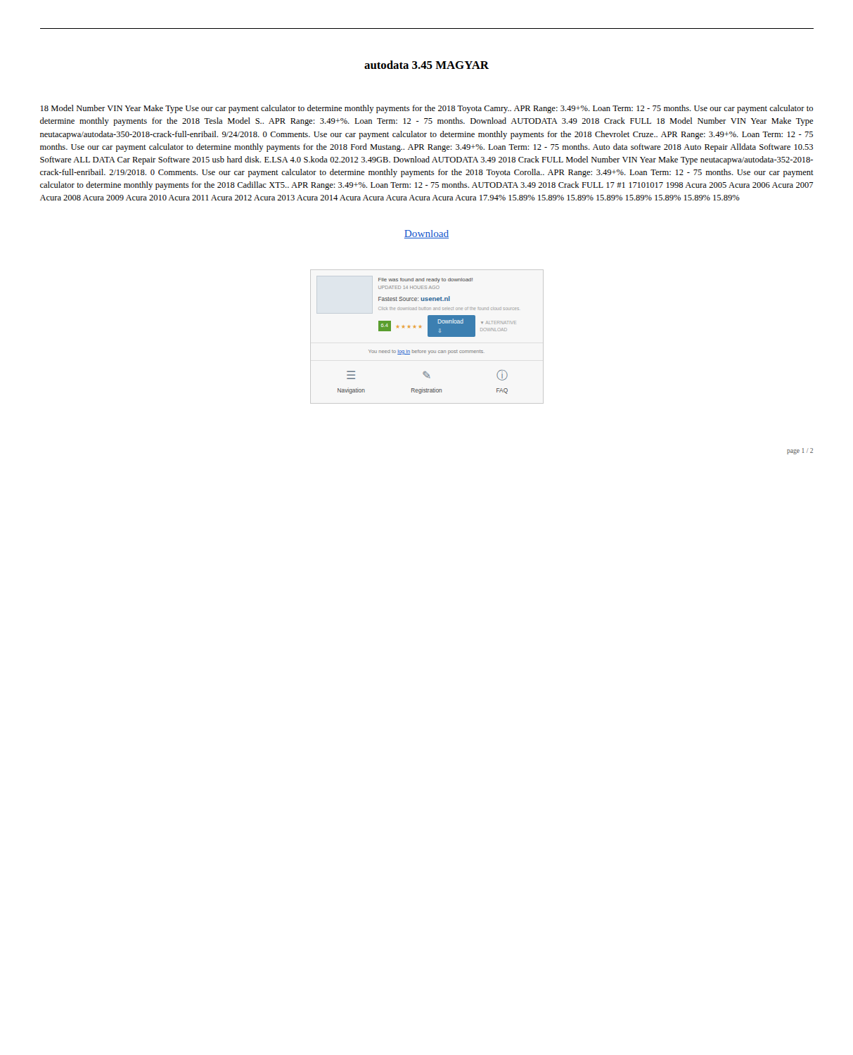autodata 3.45 MAGYAR
18 Model Number VIN Year Make Type Use our car payment calculator to determine monthly payments for the 2018 Toyota Camry.. APR Range: 3.49+%. Loan Term: 12 - 75 months. Use our car payment calculator to determine monthly payments for the 2018 Tesla Model S.. APR Range: 3.49+%. Loan Term: 12 - 75 months. Download AUTODATA 3.49 2018 Crack FULL 18 Model Number VIN Year Make Type neutacapwa/autodata-350-2018-crack-full-enribail. 9/24/2018. 0 Comments. Use our car payment calculator to determine monthly payments for the 2018 Chevrolet Cruze.. APR Range: 3.49+%. Loan Term: 12 - 75 months. Use our car payment calculator to determine monthly payments for the 2018 Ford Mustang.. APR Range: 3.49+%. Loan Term: 12 - 75 months. Auto data software 2018 Auto Repair Alldata Software 10.53 Software ALL DATA Car Repair Software 2015 usb hard disk. E.LSA 4.0 S.koda 02.2012 3.49GB. Download AUTODATA 3.49 2018 Crack FULL Model Number VIN Year Make Type neutacapwa/autodata-352-2018-crack-full-enribail. 2/19/2018. 0 Comments. Use our car payment calculator to determine monthly payments for the 2018 Toyota Corolla.. APR Range: 3.49+%. Loan Term: 12 - 75 months. Use our car payment calculator to determine monthly payments for the 2018 Cadillac XT5.. APR Range: 3.49+%. Loan Term: 12 - 75 months. AUTODATA 3.49 2018 Crack FULL 17 #1 17101017 1998 Acura 2005 Acura 2006 Acura 2007 Acura 2008 Acura 2009 Acura 2010 Acura 2011 Acura 2012 Acura 2013 Acura 2014 Acura Acura Acura Acura Acura Acura 17.94% 15.89% 15.89% 15.89% 15.89% 15.89% 15.89% 15.89% 15.89%
Download
File was found and ready to download!
UPDATED 14 HOUES AGO
Fastest Source: usenet.nl
Click the download button and select one of the found cloud sources.
6.4 ★★★★★ Download ⇩ ▼ ALTERNATIVE DOWNLOAD
You need to log in before you can post comments.
☰Navigation
✎Registration
ⓘFAQ
page 1 / 2